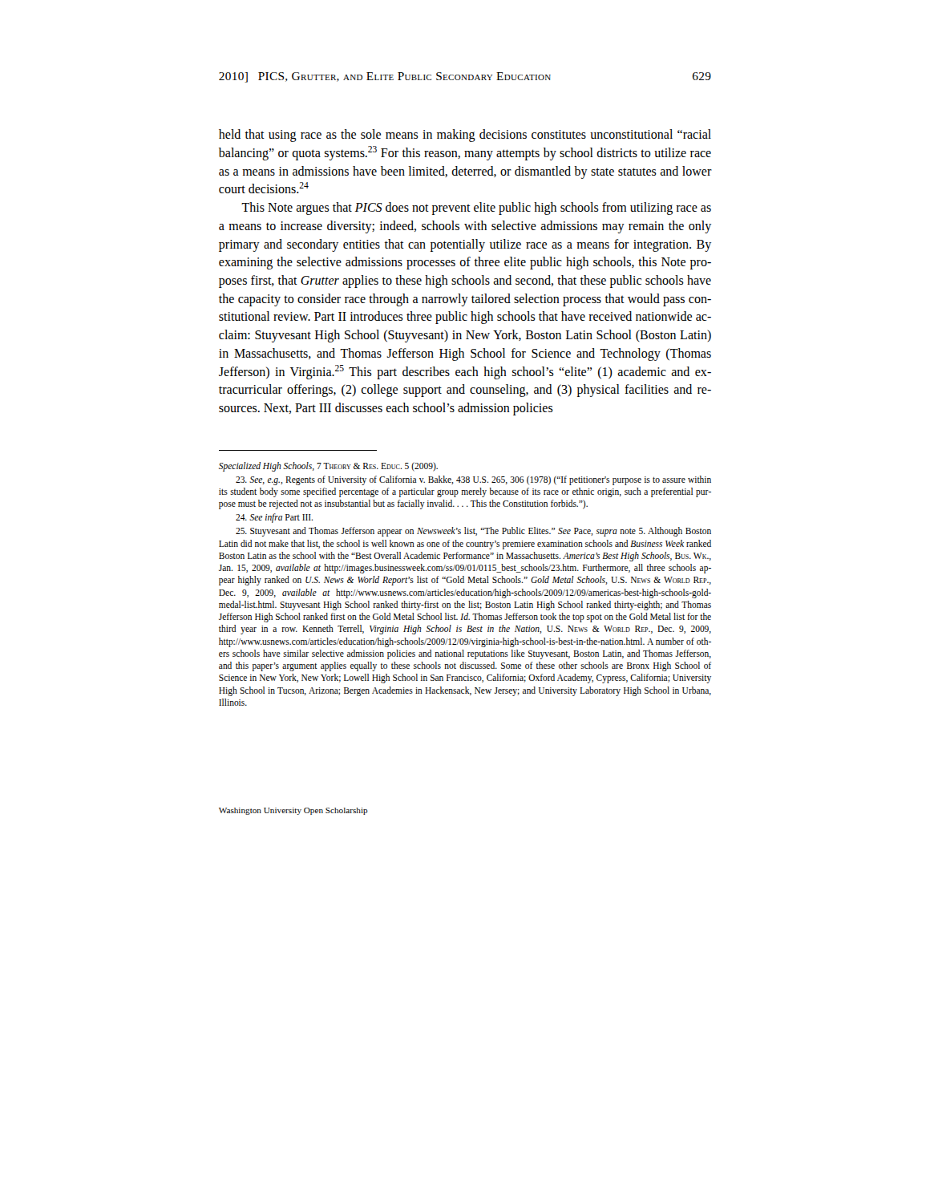629 2010] PICS, Grutter, and Elite Public Secondary Education
held that using race as the sole means in making decisions constitutes unconstitutional “racial balancing” or quota systems.23 For this reason, many attempts by school districts to utilize race as a means in admissions have been limited, deterred, or dismantled by state statutes and lower court decisions.24
This Note argues that PICS does not prevent elite public high schools from utilizing race as a means to increase diversity; indeed, schools with selective admissions may remain the only primary and secondary entities that can potentially utilize race as a means for integration. By examining the selective admissions processes of three elite public high schools, this Note proposes first, that Grutter applies to these high schools and second, that these public schools have the capacity to consider race through a narrowly tailored selection process that would pass constitutional review. Part II introduces three public high schools that have received nationwide acclaim: Stuyvesant High School (Stuyvesant) in New York, Boston Latin School (Boston Latin) in Massachusetts, and Thomas Jefferson High School for Science and Technology (Thomas Jefferson) in Virginia.25 This part describes each high school’s “elite” (1) academic and extracurricular offerings, (2) college support and counseling, and (3) physical facilities and resources. Next, Part III discusses each school’s admission policies
Specialized High Schools, 7 Theory & Res. Educ. 5 (2009).
23. See, e.g., Regents of University of California v. Bakke, 438 U.S. 265, 306 (1978) (“If petitioner's purpose is to assure within its student body some specified percentage of a particular group merely because of its race or ethnic origin, such a preferential purpose must be rejected not as insubstantial but as facially invalid. . . . This the Constitution forbids.”).
24. See infra Part III.
25. Stuyvesant and Thomas Jefferson appear on Newsweek’s list, “The Public Elites.” See Pace, supra note 5. Although Boston Latin did not make that list, the school is well known as one of the country’s premiere examination schools and Business Week ranked Boston Latin as the school with the “Best Overall Academic Performance” in Massachusetts. America’s Best High Schools, Bus. Wk., Jan. 15, 2009, available at http://images.businessweek.com/ss/09/01/0115_best_schools/23.htm. Furthermore, all three schools appear highly ranked on U.S. News & World Report’s list of “Gold Metal Schools.” Gold Metal Schools, U.S. News & World Rep., Dec. 9, 2009, available at http://www.usnews.com/articles/education/high-schools/2009/12/09/americas-best-high-schools-gold-medal-list.html. Stuyvesant High School ranked thirty-first on the list; Boston Latin High School ranked thirty-eighth; and Thomas Jefferson High School ranked first on the Gold Metal School list. Id. Thomas Jefferson took the top spot on the Gold Metal list for the third year in a row. Kenneth Terrell, Virginia High School is Best in the Nation, U.S. News & World Rep., Dec. 9, 2009, http://www.usnews.com/articles/education/high-schools/2009/12/09/virginia-high-school-is-best-in-the-nation.html. A number of others schools have similar selective admission policies and national reputations like Stuyvesant, Boston Latin, and Thomas Jefferson, and this paper’s argument applies equally to these schools not discussed. Some of these other schools are Bronx High School of Science in New York, New York; Lowell High School in San Francisco, California; Oxford Academy, Cypress, California; University High School in Tucson, Arizona; Bergen Academies in Hackensack, New Jersey; and University Laboratory High School in Urbana, Illinois.
Washington University Open Scholarship